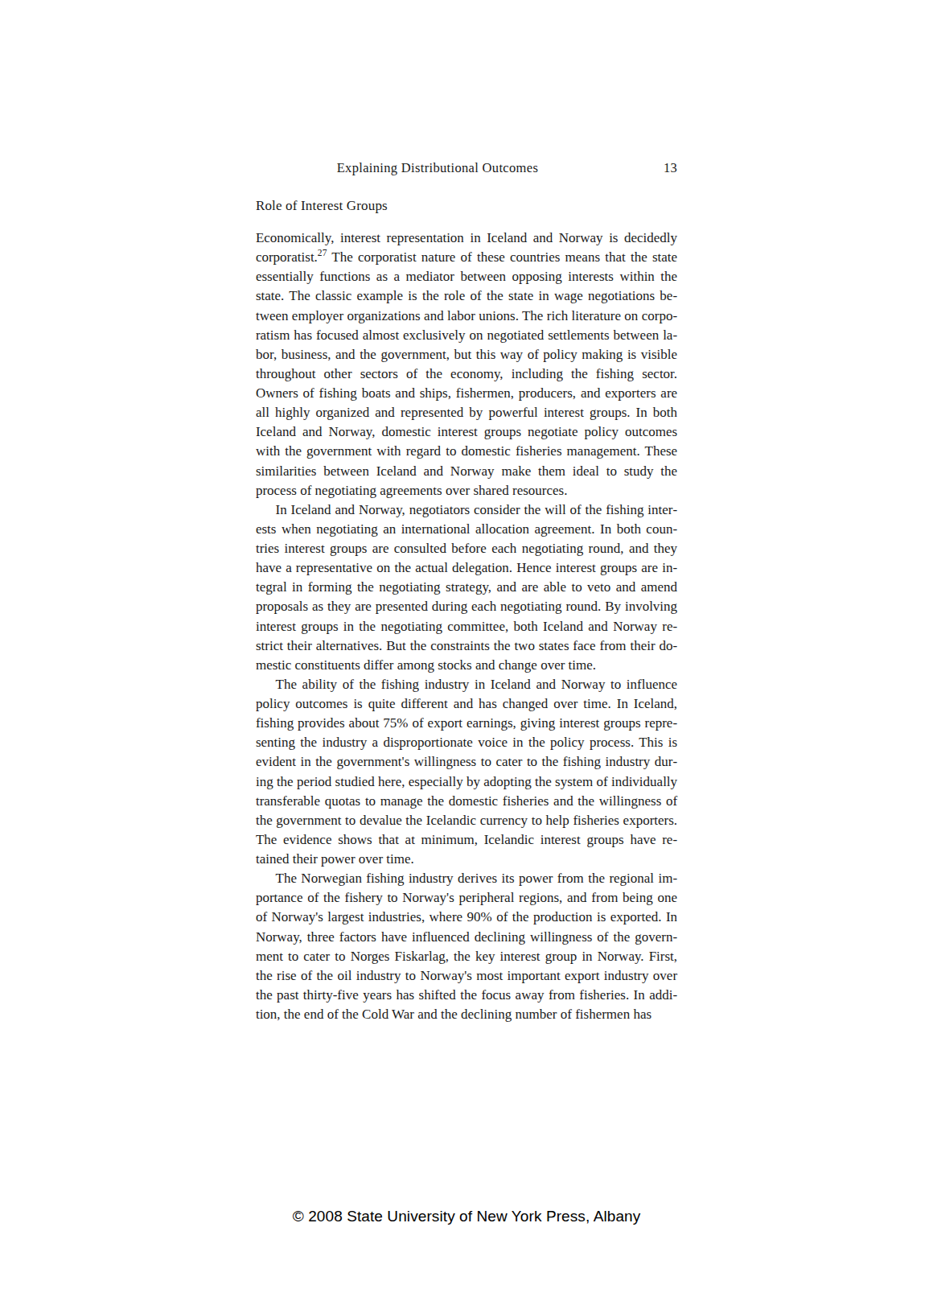Explaining Distributional Outcomes 13
Role of Interest Groups
Economically, interest representation in Iceland and Norway is decidedly corporatist.27 The corporatist nature of these countries means that the state essentially functions as a mediator between opposing interests within the state. The classic example is the role of the state in wage negotiations between employer organizations and labor unions. The rich literature on corporatism has focused almost exclusively on negotiated settlements between labor, business, and the government, but this way of policy making is visible throughout other sectors of the economy, including the fishing sector. Owners of fishing boats and ships, fishermen, producers, and exporters are all highly organized and represented by powerful interest groups. In both Iceland and Norway, domestic interest groups negotiate policy outcomes with the government with regard to domestic fisheries management. These similarities between Iceland and Norway make them ideal to study the process of negotiating agreements over shared resources.
In Iceland and Norway, negotiators consider the will of the fishing interests when negotiating an international allocation agreement. In both countries interest groups are consulted before each negotiating round, and they have a representative on the actual delegation. Hence interest groups are integral in forming the negotiating strategy, and are able to veto and amend proposals as they are presented during each negotiating round. By involving interest groups in the negotiating committee, both Iceland and Norway restrict their alternatives. But the constraints the two states face from their domestic constituents differ among stocks and change over time.
The ability of the fishing industry in Iceland and Norway to influence policy outcomes is quite different and has changed over time. In Iceland, fishing provides about 75% of export earnings, giving interest groups representing the industry a disproportionate voice in the policy process. This is evident in the government's willingness to cater to the fishing industry during the period studied here, especially by adopting the system of individually transferable quotas to manage the domestic fisheries and the willingness of the government to devalue the Icelandic currency to help fisheries exporters. The evidence shows that at minimum, Icelandic interest groups have retained their power over time.
The Norwegian fishing industry derives its power from the regional importance of the fishery to Norway's peripheral regions, and from being one of Norway's largest industries, where 90% of the production is exported. In Norway, three factors have influenced declining willingness of the government to cater to Norges Fiskarlag, the key interest group in Norway. First, the rise of the oil industry to Norway's most important export industry over the past thirty-five years has shifted the focus away from fisheries. In addition, the end of the Cold War and the declining number of fishermen has
© 2008 State University of New York Press, Albany